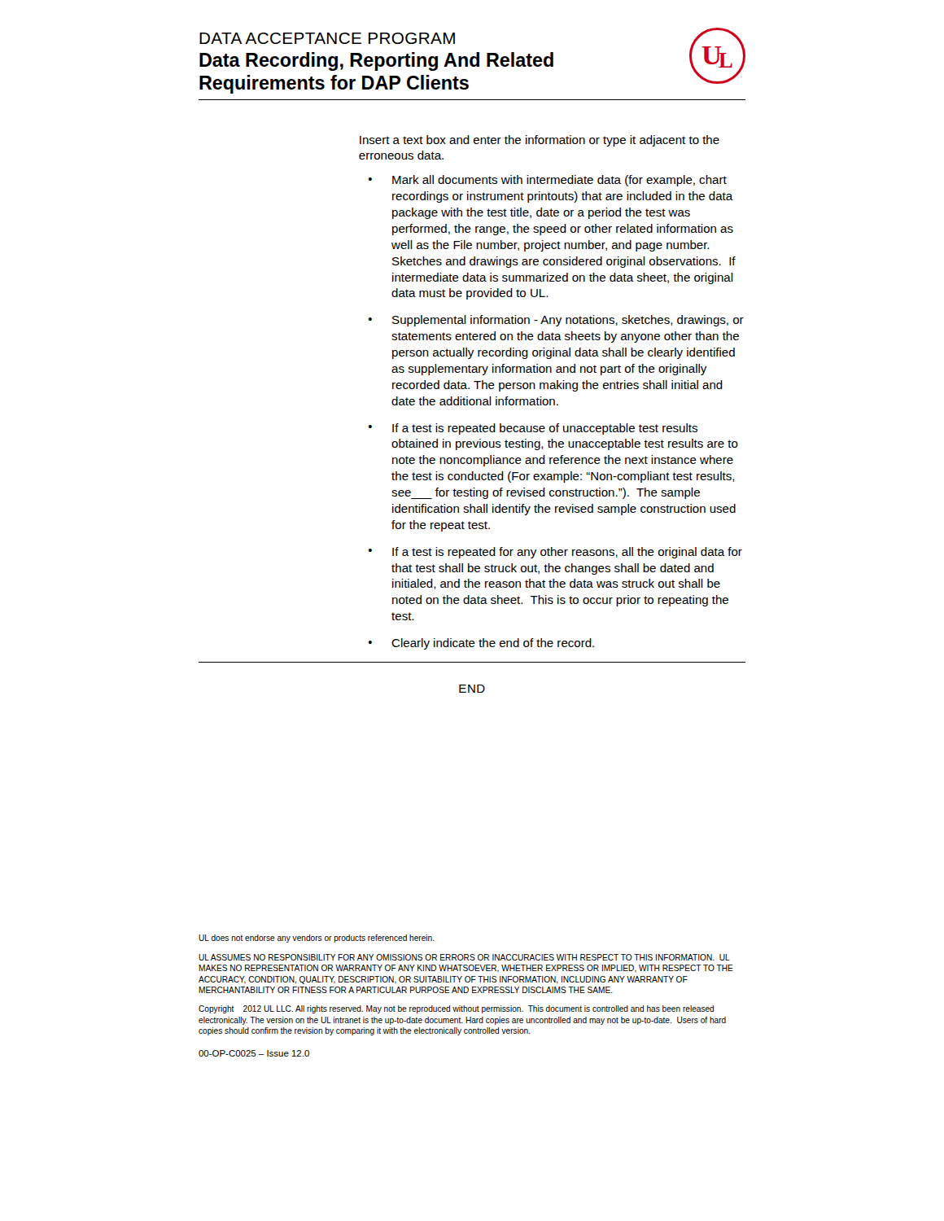UL
DATA ACCEPTANCE PROGRAM
Data Recording, Reporting And Related
Requirements for DAP Clients
Insert a text box and enter the information or type it adjacent to the erroneous data.
Mark all documents with intermediate data (for example, chart recordings or instrument printouts) that are included in the data package with the test title, date or a period the test was performed, the range, the speed or other related information as well as the File number, project number, and page number. Sketches and drawings are considered original observations. If intermediate data is summarized on the data sheet, the original data must be provided to UL.
Supplemental information - Any notations, sketches, drawings, or statements entered on the data sheets by anyone other than the person actually recording original data shall be clearly identified as supplementary information and not part of the originally recorded data. The person making the entries shall initial and date the additional information.
If a test is repeated because of unacceptable test results obtained in previous testing, the unacceptable test results are to note the noncompliance and reference the next instance where the test is conducted (For example: “Non-compliant test results, see___ for testing of revised construction.”). The sample identification shall identify the revised sample construction used for the repeat test.
If a test is repeated for any other reasons, all the original data for that test shall be struck out, the changes shall be dated and initialed, and the reason that the data was struck out shall be noted on the data sheet. This is to occur prior to repeating the test.
Clearly indicate the end of the record.
END
UL does not endorse any vendors or products referenced herein.
UL assumes no responsibility for any omissions or errors or inaccuracies with respect to this information. UL makes no representation or warranty of any kind whatsoever, whether express or implied, with respect to the accuracy, condition, quality, description, or suitability of this information, including any warranty of merchantability or fitness for a particular purpose and expressly disclaims the same.
Copyright 2012 UL LLC. All rights reserved. May not be reproduced without permission. This document is controlled and has been released electronically. The version on the UL intranet is the up-to-date document. Hard copies are uncontrolled and may not be up-to-date. Users of hard copies should confirm the revision by comparing it with the electronically controlled version.
00-OP-C0025 – Issue 12.0